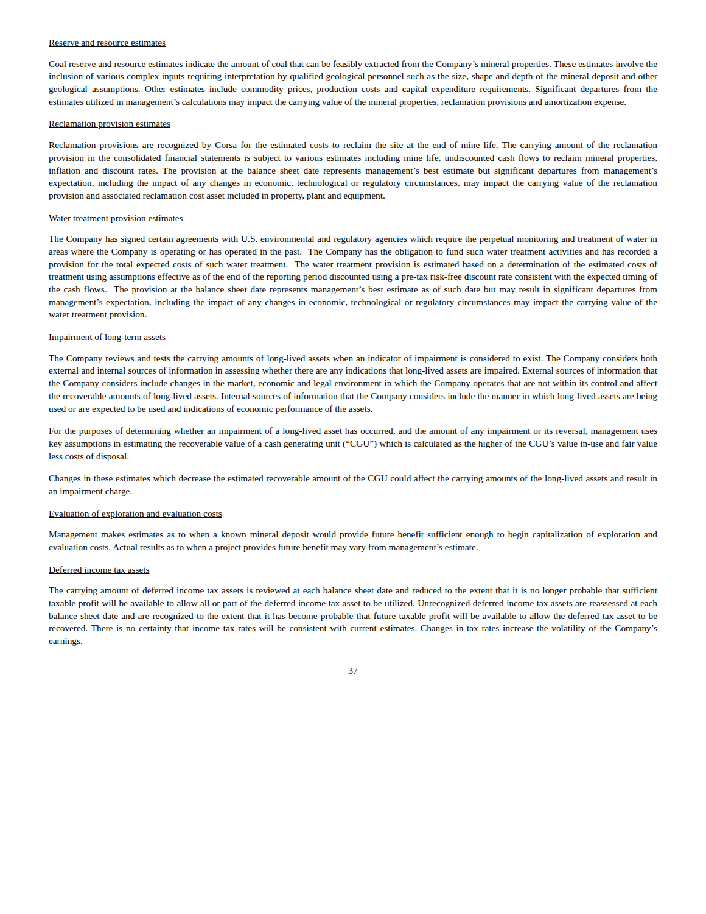Reserve and resource estimates
Coal reserve and resource estimates indicate the amount of coal that can be feasibly extracted from the Company’s mineral properties. These estimates involve the inclusion of various complex inputs requiring interpretation by qualified geological personnel such as the size, shape and depth of the mineral deposit and other geological assumptions. Other estimates include commodity prices, production costs and capital expenditure requirements. Significant departures from the estimates utilized in management’s calculations may impact the carrying value of the mineral properties, reclamation provisions and amortization expense.
Reclamation provision estimates
Reclamation provisions are recognized by Corsa for the estimated costs to reclaim the site at the end of mine life. The carrying amount of the reclamation provision in the consolidated financial statements is subject to various estimates including mine life, undiscounted cash flows to reclaim mineral properties, inflation and discount rates. The provision at the balance sheet date represents management’s best estimate but significant departures from management’s expectation, including the impact of any changes in economic, technological or regulatory circumstances, may impact the carrying value of the reclamation provision and associated reclamation cost asset included in property, plant and equipment.
Water treatment provision estimates
The Company has signed certain agreements with U.S. environmental and regulatory agencies which require the perpetual monitoring and treatment of water in areas where the Company is operating or has operated in the past. The Company has the obligation to fund such water treatment activities and has recorded a provision for the total expected costs of such water treatment. The water treatment provision is estimated based on a determination of the estimated costs of treatment using assumptions effective as of the end of the reporting period discounted using a pre-tax risk-free discount rate consistent with the expected timing of the cash flows. The provision at the balance sheet date represents management’s best estimate as of such date but may result in significant departures from management’s expectation, including the impact of any changes in economic, technological or regulatory circumstances may impact the carrying value of the water treatment provision.
Impairment of long-term assets
The Company reviews and tests the carrying amounts of long-lived assets when an indicator of impairment is considered to exist. The Company considers both external and internal sources of information in assessing whether there are any indications that long-lived assets are impaired. External sources of information that the Company considers include changes in the market, economic and legal environment in which the Company operates that are not within its control and affect the recoverable amounts of long-lived assets. Internal sources of information that the Company considers include the manner in which long-lived assets are being used or are expected to be used and indications of economic performance of the assets.
For the purposes of determining whether an impairment of a long-lived asset has occurred, and the amount of any impairment or its reversal, management uses key assumptions in estimating the recoverable value of a cash generating unit (“CGU”) which is calculated as the higher of the CGU’s value in-use and fair value less costs of disposal.
Changes in these estimates which decrease the estimated recoverable amount of the CGU could affect the carrying amounts of the long-lived assets and result in an impairment charge.
Evaluation of exploration and evaluation costs
Management makes estimates as to when a known mineral deposit would provide future benefit sufficient enough to begin capitalization of exploration and evaluation costs. Actual results as to when a project provides future benefit may vary from management’s estimate.
Deferred income tax assets
The carrying amount of deferred income tax assets is reviewed at each balance sheet date and reduced to the extent that it is no longer probable that sufficient taxable profit will be available to allow all or part of the deferred income tax asset to be utilized. Unrecognized deferred income tax assets are reassessed at each balance sheet date and are recognized to the extent that it has become probable that future taxable profit will be available to allow the deferred tax asset to be recovered. There is no certainty that income tax rates will be consistent with current estimates. Changes in tax rates increase the volatility of the Company’s earnings.
37